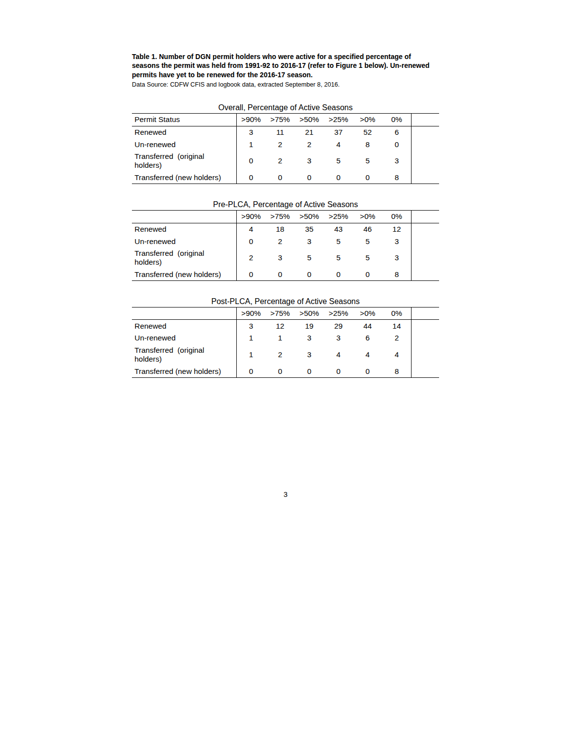Table 1. Number of DGN permit holders who were active for a specified percentage of seasons the permit was held from 1991-92 to 2016-17 (refer to Figure 1 below). Un-renewed permits have yet to be renewed for the 2016-17 season.
Data Source: CDFW CFIS and logbook data, extracted September 8, 2016.
Overall, Percentage of Active Seasons
| Permit Status | >90% | >75% | >50% | >25% | >0% | 0% | |
| --- | --- | --- | --- | --- | --- | --- | --- |
| Renewed | 3 | 11 | 21 | 37 | 52 | 6 | |
| Un-renewed | 1 | 2 | 2 | 4 | 8 | 0 | |
| Transferred (original holders) | 0 | 2 | 3 | 5 | 5 | 3 | |
| Transferred (new holders) | 0 | 0 | 0 | 0 | 0 | 8 | |
Pre-PLCA, Percentage of Active Seasons
| | >90% | >75% | >50% | >25% | >0% | 0% | |
| --- | --- | --- | --- | --- | --- | --- | --- |
| Renewed | 4 | 18 | 35 | 43 | 46 | 12 | |
| Un-renewed | 0 | 2 | 3 | 5 | 5 | 3 | |
| Transferred (original holders) | 2 | 3 | 5 | 5 | 5 | 3 | |
| Transferred (new holders) | 0 | 0 | 0 | 0 | 0 | 8 | |
Post-PLCA, Percentage of Active Seasons
| | >90% | >75% | >50% | >25% | >0% | 0% | |
| --- | --- | --- | --- | --- | --- | --- | --- |
| Renewed | 3 | 12 | 19 | 29 | 44 | 14 | |
| Un-renewed | 1 | 1 | 3 | 3 | 6 | 2 | |
| Transferred (original holders) | 1 | 2 | 3 | 4 | 4 | 4 | |
| Transferred (new holders) | 0 | 0 | 0 | 0 | 0 | 8 | |
3